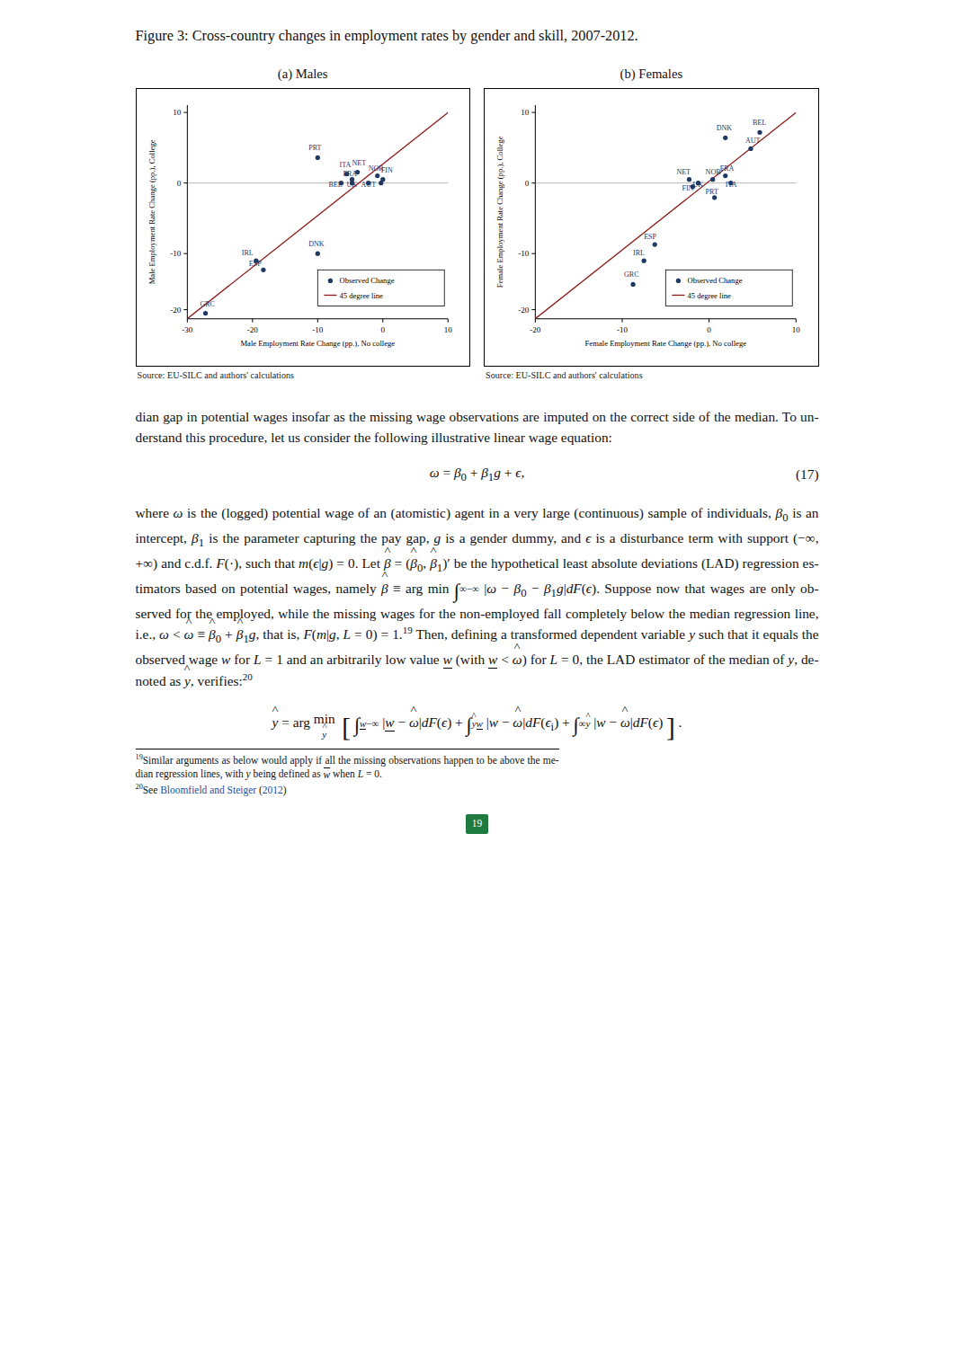Figure 3: Cross-country changes in employment rates by gender and skill, 2007-2012.
(a) Males
-30 -20 -10 0 10 10 0 -10 -20 GRC IRL ESP DNK PRT ITA NET FRA BEL UK AUT NOR FIN Observed Change 45 degree line Male Employment Rate Change (pp.), No college Male Employment Rate Change (pp.), College
Source: EU-SILC and authors' calculations
(b) Females
-20 -10 0 10 10 0 -10 -20 GRC IRL ESP NET FIN UK NOR FRA ITA PRT AUT DNK BEL Observed Change 45 degree line Female Employment Rate Change (pp.), No college Female Employment Rate Change (pp.), College
Source: EU-SILC and authors' calculations
dian gap in potential wages insofar as the missing wage observations are imputed on the correct side of the median. To understand this procedure, let us consider the following illustrative linear wage equation:
ω = β0 + β1g + ϵ, (17)
where ω is the (logged) potential wage of an (atomistic) agent in a very large (continuous) sample of individuals, β0 is an intercept, β1 is the parameter capturing the pay gap, g is a gender dummy, and ϵ is a disturbance term with support (−∞, +∞) and c.d.f. F(·), such that m(ϵ|g) = 0. Let β = (β0, β1)′ be the hypothetical least absolute deviations (LAD) regression estimators based on potential wages, namely β ≡ arg min ∫∞−∞ |ω − β0 − β1g|dF(ϵ). Suppose now that wages are only observed for the employed, while the missing wages for the non-employed fall completely below the median regression line, i.e., ω < ω ≡ β0 + β1g, that is, F(m|g, L = 0) = 1.19 Then, defining a transformed dependent variable y such that it equals the observed wage w for L = 1 and an arbitrarily low value w (with w < ω) for L = 0, the LAD estimator of the median of y, denoted as y, verifies:20
y = arg miny [ ∫w−∞ |w − ω|dF(ϵ) + ∫yw |w − ω|dF(ϵi) + ∫∞y |w − ω|dF(ϵ) ] .
19Similar arguments as below would apply if all the missing observations happen to be above the median regression lines, with y being defined as w when L = 0.
20See Bloomfield and Steiger (2012)
19